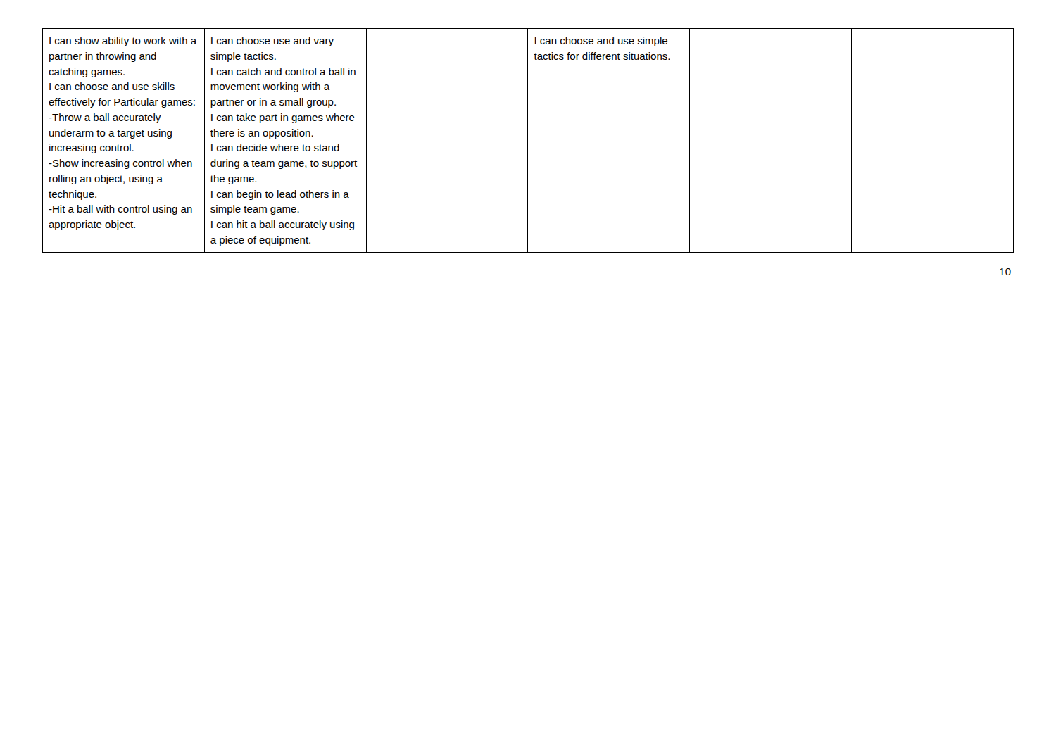| I can show ability to work with a partner in throwing and catching games. I can choose and use skills effectively for Particular games: -Throw a ball accurately underarm to a target using increasing control. -Show increasing control when rolling an object, using a technique. -Hit a ball with control using an appropriate object. | I can choose use and vary simple tactics. I can catch and control a ball in movement working with a partner or in a small group. I can take part in games where there is an opposition. I can decide where to stand during a team game, to support the game. I can begin to lead others in a simple team game. I can hit a ball accurately using a piece of equipment. | | I can choose and use simple tactics for different situations. | | |
10